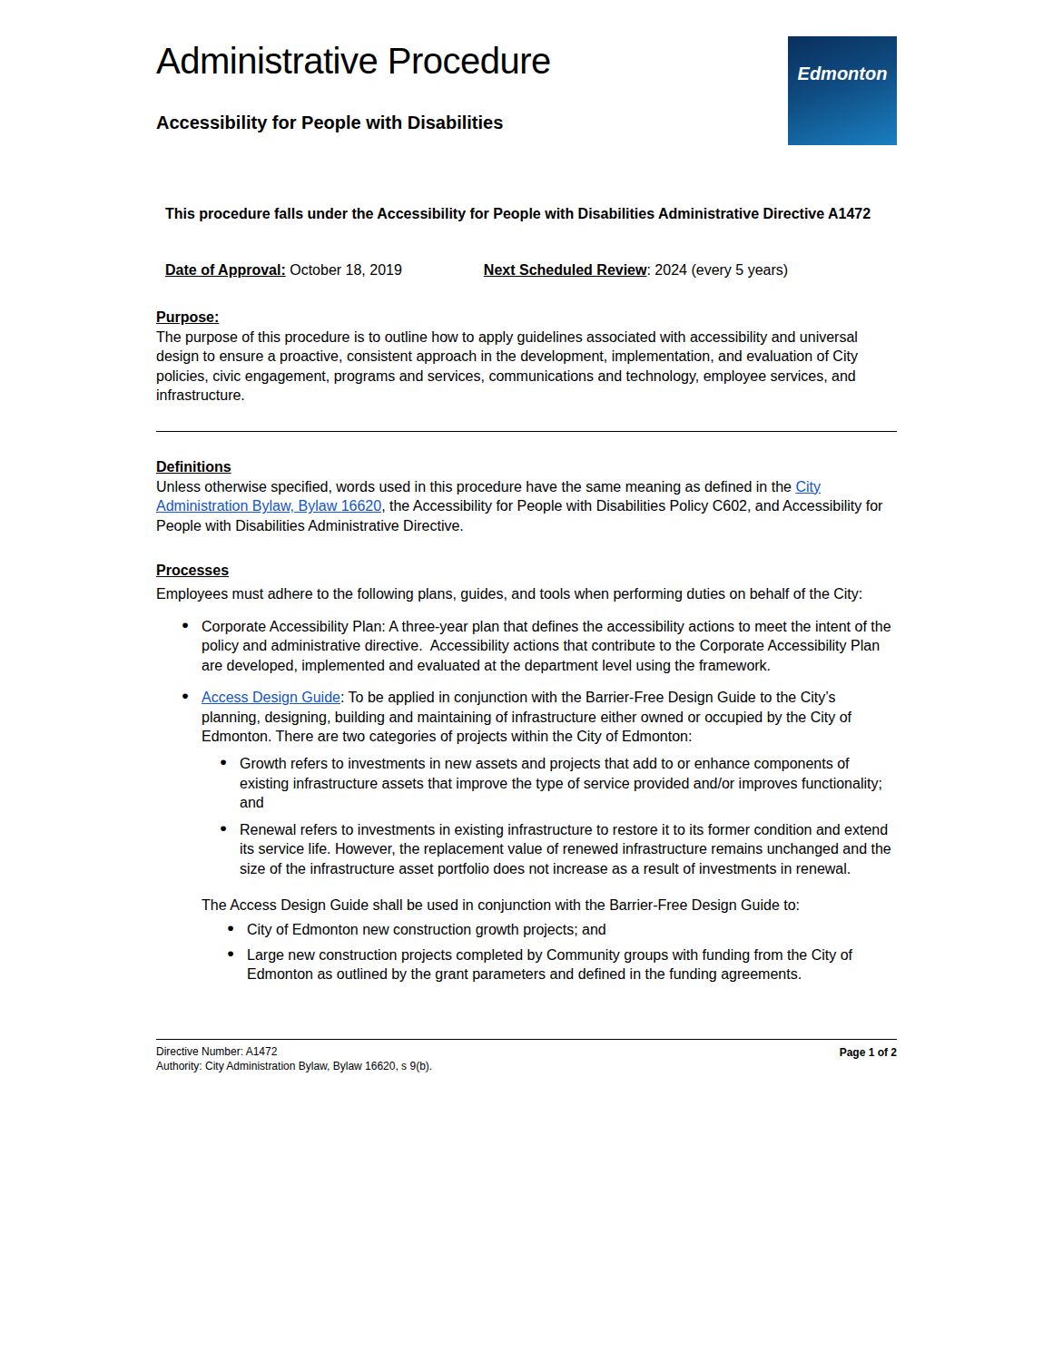Administrative Procedure
Accessibility for People with Disabilities
Edmonton
This procedure falls under the Accessibility for People with Disabilities Administrative Directive A1472
Date of Approval: October 18, 2019
Next Scheduled Review: 2024 (every 5 years)
Purpose:
The purpose of this procedure is to outline how to apply guidelines associated with accessibility and universal design to ensure a proactive, consistent approach in the development, implementation, and evaluation of City policies, civic engagement, programs and services, communications and technology, employee services, and infrastructure.
Definitions
Unless otherwise specified, words used in this procedure have the same meaning as defined in the City Administration Bylaw, Bylaw 16620, the Accessibility for People with Disabilities Policy C602, and Accessibility for People with Disabilities Administrative Directive.
Processes
Employees must adhere to the following plans, guides, and tools when performing duties on behalf of the City:
Corporate Accessibility Plan: A three-year plan that defines the accessibility actions to meet the intent of the policy and administrative directive. Accessibility actions that contribute to the Corporate Accessibility Plan are developed, implemented and evaluated at the department level using the framework.
Access Design Guide: To be applied in conjunction with the Barrier-Free Design Guide to the City’s planning, designing, building and maintaining of infrastructure either owned or occupied by the City of Edmonton. There are two categories of projects within the City of Edmonton:
Growth refers to investments in new assets and projects that add to or enhance components of existing infrastructure assets that improve the type of service provided and/or improves functionality; and
Renewal refers to investments in existing infrastructure to restore it to its former condition and extend its service life. However, the replacement value of renewed infrastructure remains unchanged and the size of the infrastructure asset portfolio does not increase as a result of investments in renewal.
The Access Design Guide shall be used in conjunction with the Barrier-Free Design Guide to:
City of Edmonton new construction growth projects; and
Large new construction projects completed by Community groups with funding from the City of Edmonton as outlined by the grant parameters and defined in the funding agreements.
Directive Number: A1472
Authority: City Administration Bylaw, Bylaw 16620, s 9(b).
Page 1 of 2